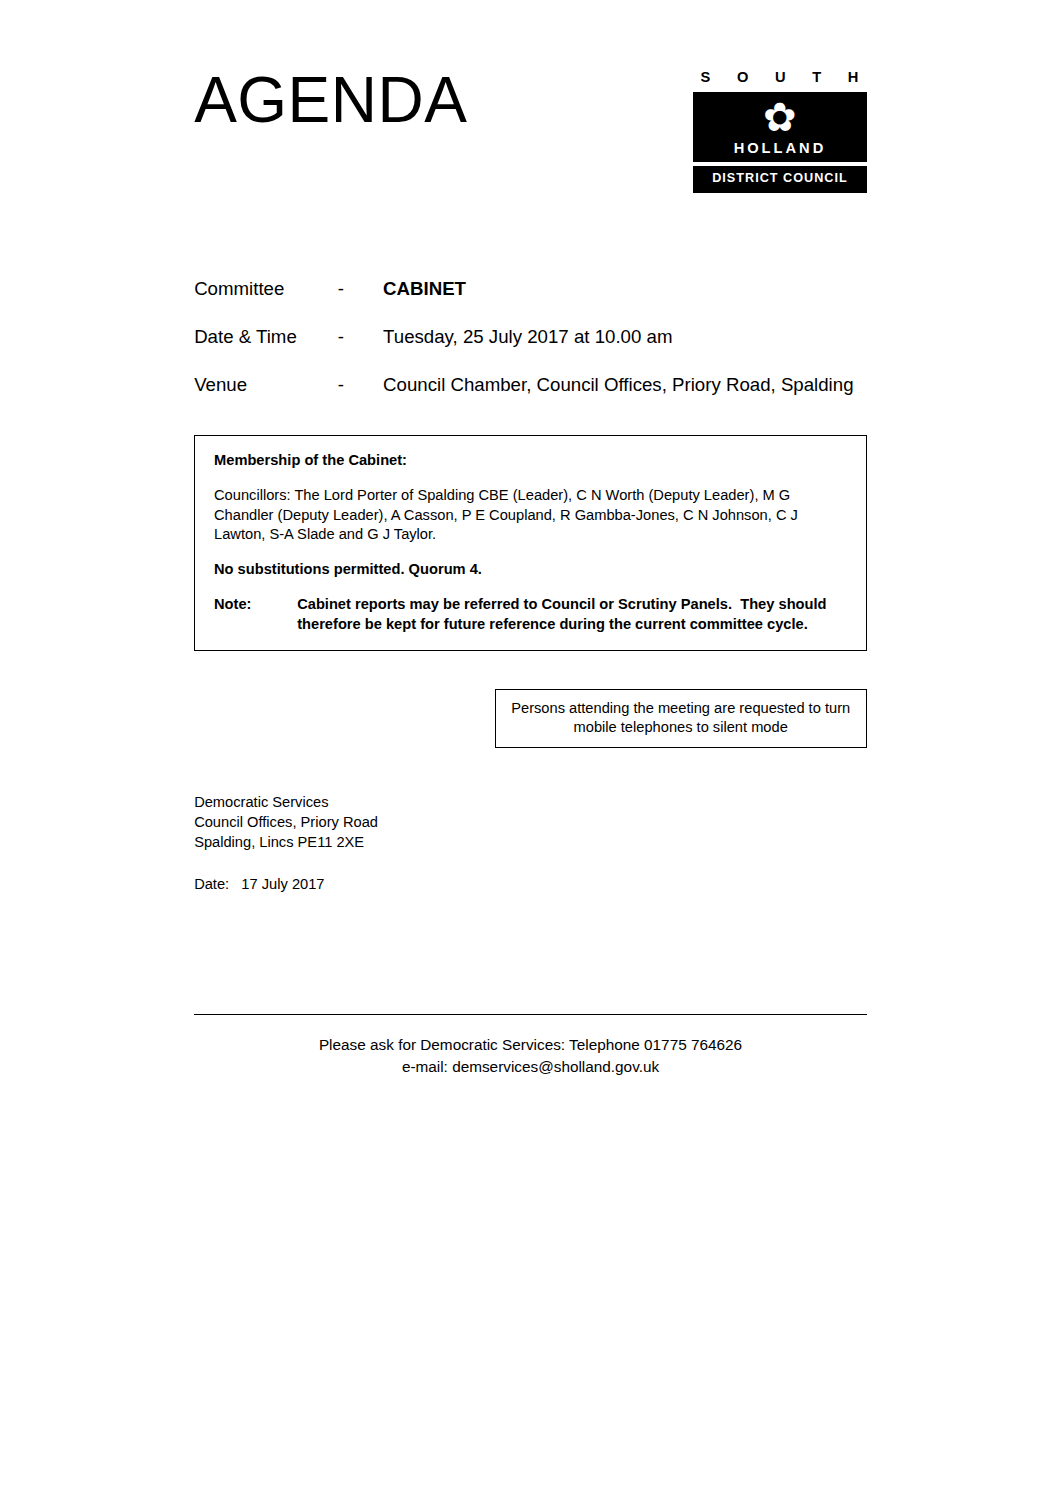AGENDA
SOUTH
✿
HOLLAND
DISTRICT COUNCIL
| Committee | - | CABINET |
| Date & Time | - | Tuesday, 25 July 2017 at 10.00 am |
| Venue | - | Council Chamber, Council Offices, Priory Road, Spalding |
Membership of the Cabinet:
Councillors: The Lord Porter of Spalding CBE (Leader), C N Worth (Deputy Leader), M G Chandler (Deputy Leader), A Casson, P E Coupland, R Gambba-Jones, C N Johnson, C J Lawton, S-A Slade and G J Taylor.
No substitutions permitted. Quorum 4.
Note:
Cabinet reports may be referred to Council or Scrutiny Panels. They should therefore be kept for future reference during the current committee cycle.
Persons attending the meeting are requested to turn mobile telephones to silent mode
Democratic Services
Council Offices, Priory Road
Spalding, Lincs PE11 2XE
Date: 17 July 2017
Please ask for Democratic Services: Telephone 01775 764626
e-mail: demservices@sholland.gov.uk